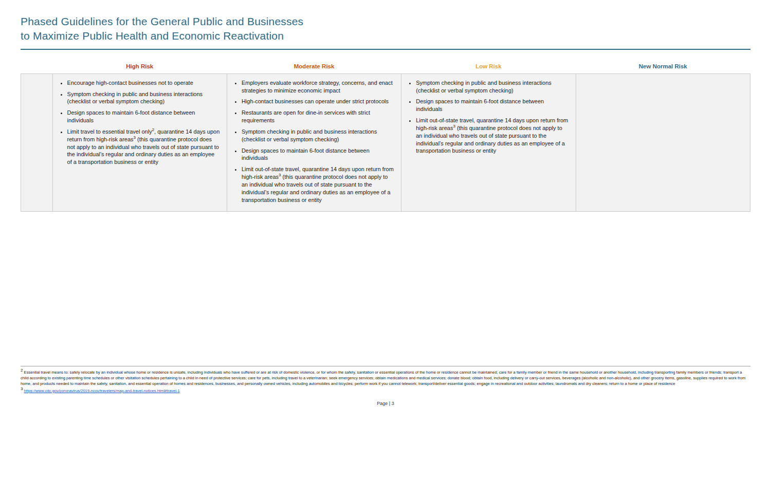Phased Guidelines for the General Public and Businesses to Maximize Public Health and Economic Reactivation
| | High Risk | Moderate Risk | Low Risk | New Normal Risk |
| --- | --- | --- | --- | --- |
| | Encourage high-contact businesses not to operate Symptom checking in public and business interactions (checklist or verbal symptom checking) Design spaces to maintain 6-foot distance between individuals Limit travel to essential travel only 2 , quarantine 14 days upon return from high-risk areas 3 (this quarantine protocol does not apply to an individual who travels out of state pursuant to the individual’s regular and ordinary duties as an employee of a transportation business or entity | Employers evaluate workforce strategy, concerns, and enact strategies to minimize economic impact High-contact businesses can operate under strict protocols Restaurants are open for dine-in services with strict requirements Symptom checking in public and business interactions (checklist or verbal symptom checking) Design spaces to maintain 6-foot distance between individuals Limit out-of-state travel, quarantine 14 days upon return from high-risk areas 3 (this quarantine protocol does not apply to an individual who travels out of state pursuant to the individual’s regular and ordinary duties as an employee of a transportation business or entity | Symptom checking in public and business interactions (checklist or verbal symptom checking) Design spaces to maintain 6-foot distance between individuals Limit out-of-state travel, quarantine 14 days upon return from high-risk areas 3 (this quarantine protocol does not apply to an individual who travels out of state pursuant to the individual’s regular and ordinary duties as an employee of a transportation business or entity | |
2 Essential travel means to: safely relocate by an individual whose home or residence is unsafe, including individuals who have suffered or are at risk of domestic violence, or for whom the safety, sanitation or essential operations of the home or residence cannot be maintained; care for a family member or friend in the same household or another household, including transporting family members or friends; transport a child according to existing parenting time schedules or other visitation schedules pertaining to a child in need of protective services; care for pets, including travel to a veterinarian; seek emergency services; obtain medications and medical services; donate blood; obtain food, including delivery or carry-out services, beverages (alcoholic and non-alcoholic), and other grocery items, gasoline, supplies required to work from home, and products needed to maintain the safety, sanitation, and essential operation of homes and residences, businesses, and personally owned vehicles, including automobiles and bicycles; perform work if you cannot telework; transport/deliver essential goods; engage in recreational and outdoor activities; laundromats and dry cleaners; return to a home or place of residence
3 https://www.cdc.gov/coronavirus/2019-ncov/travelers/map-and-travel-notices.html#travel-1
Page | 3